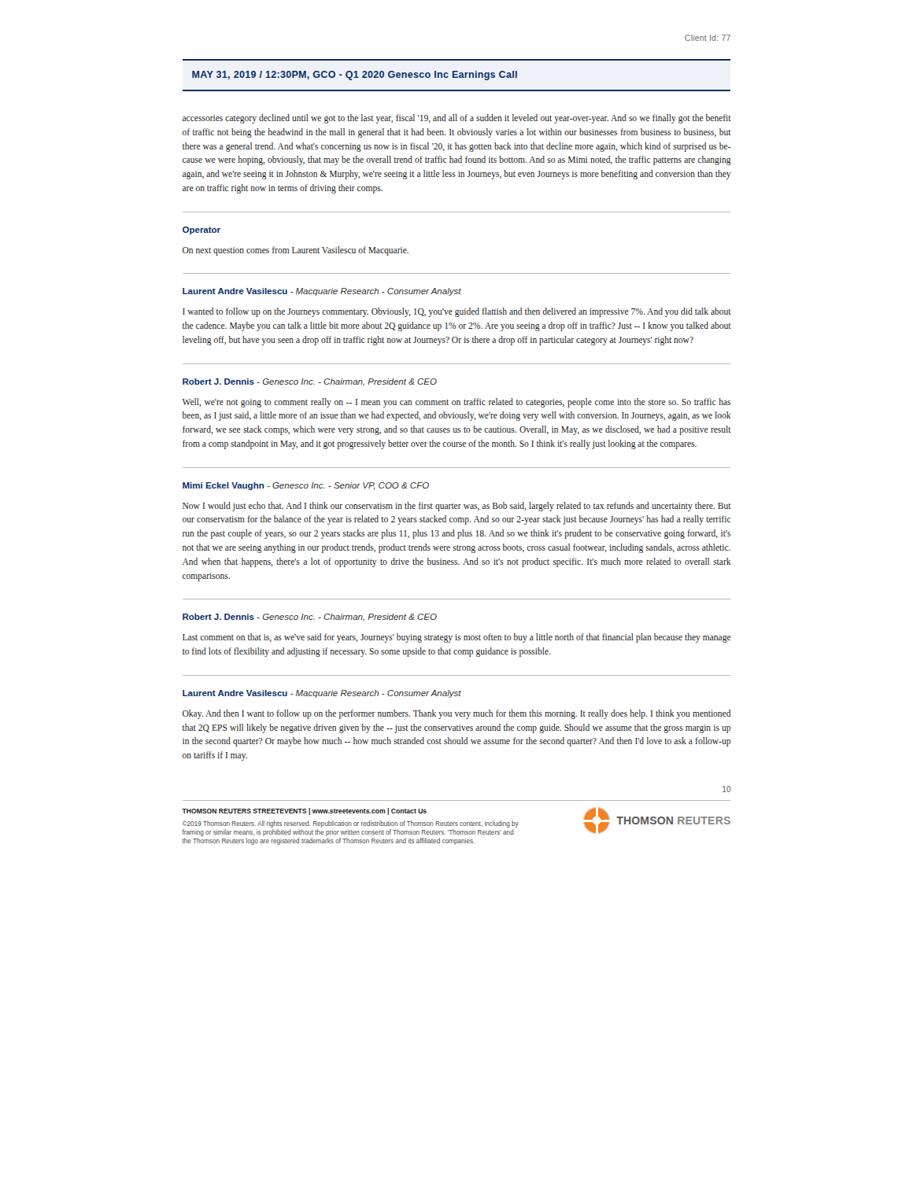Client Id: 77
MAY 31, 2019 / 12:30PM, GCO - Q1 2020 Genesco Inc Earnings Call
accessories category declined until we got to the last year, fiscal '19, and all of a sudden it leveled out year-over-year. And so we finally got the benefit of traffic not being the headwind in the mall in general that it had been. It obviously varies a lot within our businesses from business to business, but there was a general trend. And what's concerning us now is in fiscal '20, it has gotten back into that decline more again, which kind of surprised us because we were hoping, obviously, that may be the overall trend of traffic had found its bottom. And so as Mimi noted, the traffic patterns are changing again, and we're seeing it in Johnston & Murphy, we're seeing it a little less in Journeys, but even Journeys is more benefiting and conversion than they are on traffic right now in terms of driving their comps.
Operator
On next question comes from Laurent Vasilescu of Macquarie.
Laurent Andre Vasilescu - Macquarie Research - Consumer Analyst
I wanted to follow up on the Journeys commentary. Obviously, 1Q, you've guided flattish and then delivered an impressive 7%. And you did talk about the cadence. Maybe you can talk a little bit more about 2Q guidance up 1% or 2%. Are you seeing a drop off in traffic? Just -- I know you talked about leveling off, but have you seen a drop off in traffic right now at Journeys? Or is there a drop off in particular category at Journeys' right now?
Robert J. Dennis - Genesco Inc. - Chairman, President & CEO
Well, we're not going to comment really on -- I mean you can comment on traffic related to categories, people come into the store so. So traffic has been, as I just said, a little more of an issue than we had expected, and obviously, we're doing very well with conversion. In Journeys, again, as we look forward, we see stack comps, which were very strong, and so that causes us to be cautious. Overall, in May, as we disclosed, we had a positive result from a comp standpoint in May, and it got progressively better over the course of the month. So I think it's really just looking at the compares.
Mimi Eckel Vaughn - Genesco Inc. - Senior VP, COO & CFO
Now I would just echo that. And I think our conservatism in the first quarter was, as Bob said, largely related to tax refunds and uncertainty there. But our conservatism for the balance of the year is related to 2 years stacked comp. And so our 2-year stack just because Journeys' has had a really terrific run the past couple of years, so our 2 years stacks are plus 11, plus 13 and plus 18. And so we think it's prudent to be conservative going forward, it's not that we are seeing anything in our product trends, product trends were strong across boots, cross casual footwear, including sandals, across athletic. And when that happens, there's a lot of opportunity to drive the business. And so it's not product specific. It's much more related to overall stark comparisons.
Robert J. Dennis - Genesco Inc. - Chairman, President & CEO
Last comment on that is, as we've said for years, Journeys' buying strategy is most often to buy a little north of that financial plan because they manage to find lots of flexibility and adjusting if necessary. So some upside to that comp guidance is possible.
Laurent Andre Vasilescu - Macquarie Research - Consumer Analyst
Okay. And then I want to follow up on the performer numbers. Thank you very much for them this morning. It really does help. I think you mentioned that 2Q EPS will likely be negative driven given by the -- just the conservatives around the comp guide. Should we assume that the gross margin is up in the second quarter? Or maybe how much -- how much stranded cost should we assume for the second quarter? And then I'd love to ask a follow-up on tariffs if I may.
10
THOMSON REUTERS STREETEVENTS | www.streetevents.com | Contact Us ©2019 Thomson Reuters. All rights reserved. Republication or redistribution of Thomson Reuters content, including by framing or similar means, is prohibited without the prior written consent of Thomson Reuters. 'Thomson Reuters' and the Thomson Reuters logo are registered trademarks of Thomson Reuters and its affiliated companies.
THOMSON REUTERS